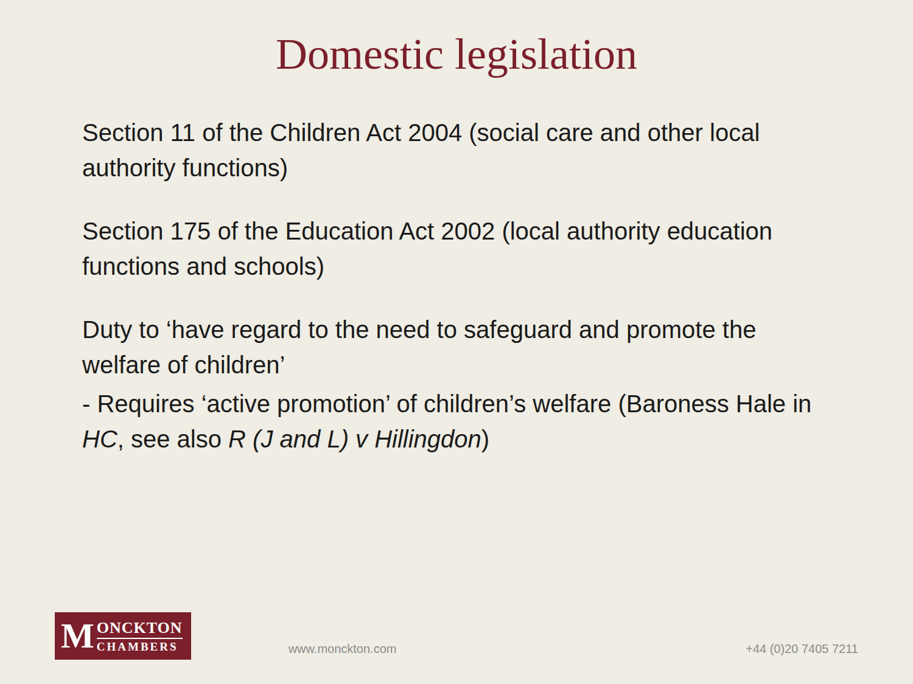Domestic legislation
Section 11 of the Children Act 2004 (social care and other local authority functions)
Section 175 of the Education Act 2002 (local authority education functions and schools)
Duty to ‘have regard to the need to safeguard and promote the welfare of children’
- Requires ‘active promotion’ of children’s welfare (Baroness Hale in HC, see also R (J and L) v Hillingdon)
M ONCKTON CHAMBERS
www.monckton.com +44 (0)20 7405 7211